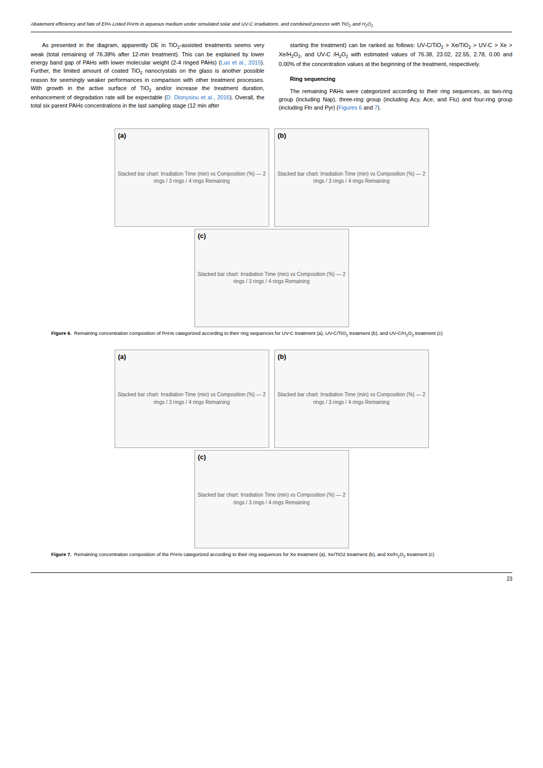Abatement efficiency and fate of EPA-Listed PAHs in aqueous medium under simulated solar and UV-C irradiations, and combined process with TiO2 and H2O2
As presented in the diagram, apparently DE in TiO2-assisted treatments seems very weak (total remaining of 76.38% after 12-min treatment). This can be explained by lower energy band gap of PAHs with lower molecular weight (2-4 ringed PAHs) (Luo et al., 2015). Further, the limited amount of coated TiO2 nanocrystals on the glass is another possible reason for seemingly weaker performances in comparison with other treatment processes. With growth in the active surface of TiO2 and/or increase the treatment duration, enhancement of degradation rate will be expectable (D. Dionysiou et al., 2016). Overall, the total six parent PAHs concentrations in the last sampling stage (12 min after
starting the treatment) can be ranked as follows: UV-C/TiO2 > Xe/TiO2 > UV-C > Xe > Xe/H2O2, and UV-C /H2O2 with estimated values of 76.38, 23.02, 22.55, 2.78, 0.00 and 0.00% of the concentration values at the beginning of the treatment, respectively.
Ring sequencing
The remaining PAHs were categorized according to their ring sequences, as two-ring group (including Nap), three-ring group (including Acy, Ace, and Flu) and four-ring group (including Fln and Pyr) (Figures 6 and 7).
(a) Stacked bar chart: Irradiation Time (min) vs Composition (%) — 2 rings / 3 rings / 4 rings Remaining
(b) Stacked bar chart: Irradiation Time (min) vs Composition (%) — 2 rings / 3 rings / 4 rings Remaining
(c) Stacked bar chart: Irradiation Time (min) vs Composition (%) — 2 rings / 3 rings / 4 rings Remaining
Figure 6. Remaining concentration composition of PAHs categorized according to their ring sequences for UV-C treatment (a), UV-C/TiO2 treatment (b), and UV-C/H2O2 treatment (c)
(a) Stacked bar chart: Irradiation Time (min) vs Composition (%) — 2 rings / 3 rings / 4 rings Remaining
(b) Stacked bar chart: Irradiation Time (min) vs Composition (%) — 2 rings / 3 rings / 4 rings Remaining
(c) Stacked bar chart: Irradiation Time (min) vs Composition (%) — 2 rings / 3 rings / 4 rings Remaining
Figure 7. Remaining concentration composition of the PAHs categorized according to their ring sequences for Xe treatment (a), Xe/TiO2 treatment (b), and Xe/H2O2 treatment (c)
23